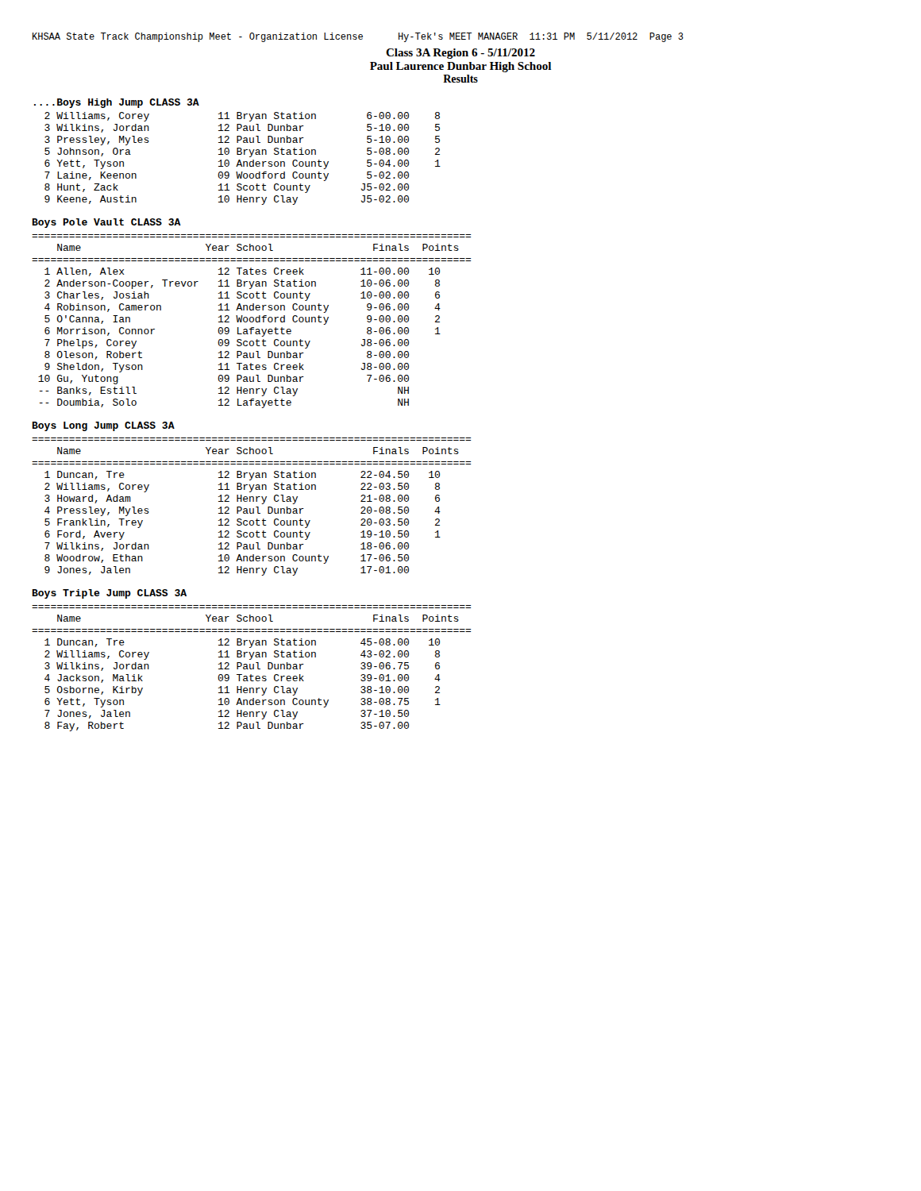KHSAA State Track Championship Meet - Organization License Hy-Tek's MEET MANAGER 11:31 PM 5/11/2012 Page 3
Class 3A Region 6 - 5/11/2012
Paul Laurence Dunbar High School
Results
....Boys High Jump CLASS 3A
  2 Williams, Corey           11 Bryan Station        6-00.00    8
  3 Wilkins, Jordan           12 Paul Dunbar          5-10.00    5
  3 Pressley, Myles           12 Paul Dunbar          5-10.00    5
  5 Johnson, Ora              10 Bryan Station        5-08.00    2
  6 Yett, Tyson               10 Anderson County      5-04.00    1
  7 Laine, Keenon             09 Woodford County      5-02.00
  8 Hunt, Zack                11 Scott County        J5-02.00
  9 Keene, Austin             10 Henry Clay          J5-02.00
Boys Pole Vault CLASS 3A
=======================================================================
    Name                    Year School                Finals  Points
=======================================================================
  1 Allen, Alex               12 Tates Creek         11-00.00   10
  2 Anderson-Cooper, Trevor   11 Bryan Station       10-06.00    8
  3 Charles, Josiah           11 Scott County        10-00.00    6
  4 Robinson, Cameron         11 Anderson County      9-06.00    4
  5 O'Canna, Ian              12 Woodford County      9-00.00    2
  6 Morrison, Connor          09 Lafayette            8-06.00    1
  7 Phelps, Corey             09 Scott County        J8-06.00
  8 Oleson, Robert            12 Paul Dunbar          8-00.00
  9 Sheldon, Tyson            11 Tates Creek         J8-00.00
 10 Gu, Yutong                09 Paul Dunbar          7-06.00
 -- Banks, Estill             12 Henry Clay                NH
 -- Doumbia, Solo             12 Lafayette                 NH
Boys Long Jump CLASS 3A
=======================================================================
    Name                    Year School                Finals  Points
=======================================================================
  1 Duncan, Tre               12 Bryan Station       22-04.50   10
  2 Williams, Corey           11 Bryan Station       22-03.50    8
  3 Howard, Adam              12 Henry Clay          21-08.00    6
  4 Pressley, Myles           12 Paul Dunbar         20-08.50    4
  5 Franklin, Trey            12 Scott County        20-03.50    2
  6 Ford, Avery               12 Scott County        19-10.50    1
  7 Wilkins, Jordan           12 Paul Dunbar         18-06.00
  8 Woodrow, Ethan            10 Anderson County     17-06.50
  9 Jones, Jalen              12 Henry Clay          17-01.00
Boys Triple Jump CLASS 3A
=======================================================================
    Name                    Year School                Finals  Points
=======================================================================
  1 Duncan, Tre               12 Bryan Station       45-08.00   10
  2 Williams, Corey           11 Bryan Station       43-02.00    8
  3 Wilkins, Jordan           12 Paul Dunbar         39-06.75    6
  4 Jackson, Malik            09 Tates Creek         39-01.00    4
  5 Osborne, Kirby            11 Henry Clay          38-10.00    2
  6 Yett, Tyson               10 Anderson County     38-08.75    1
  7 Jones, Jalen              12 Henry Clay          37-10.50
  8 Fay, Robert               12 Paul Dunbar         35-07.00